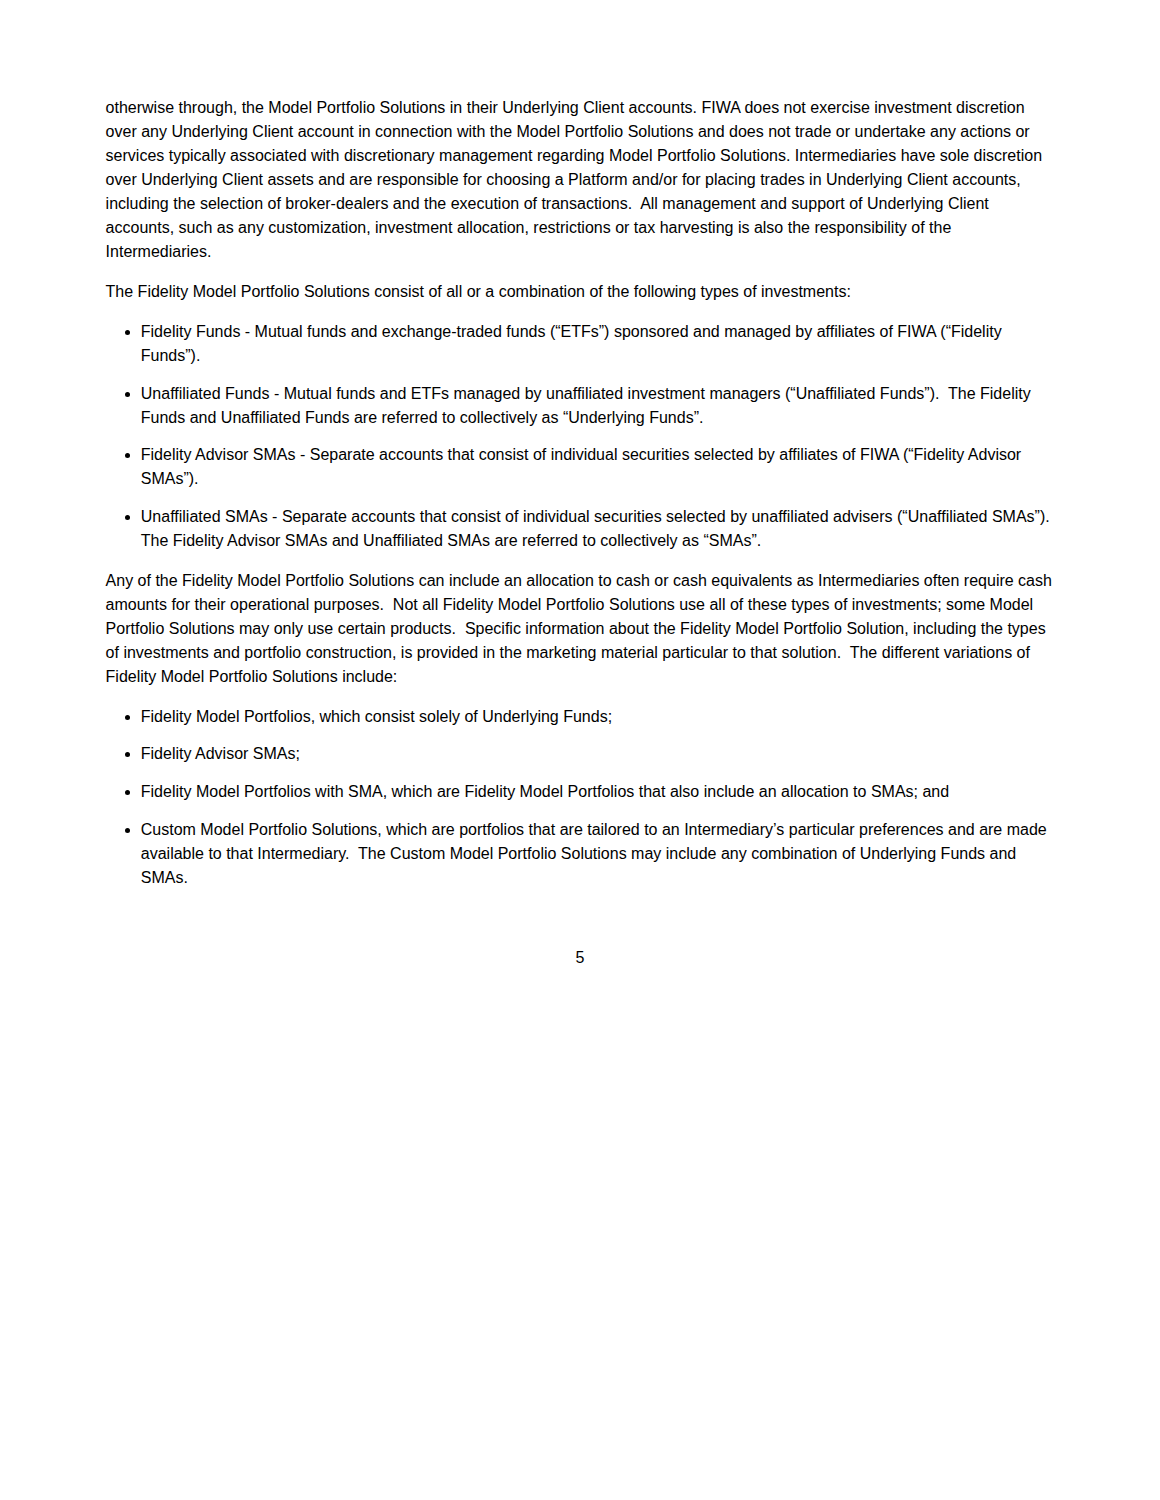otherwise through, the Model Portfolio Solutions in their Underlying Client accounts. FIWA does not exercise investment discretion over any Underlying Client account in connection with the Model Portfolio Solutions and does not trade or undertake any actions or services typically associated with discretionary management regarding Model Portfolio Solutions. Intermediaries have sole discretion over Underlying Client assets and are responsible for choosing a Platform and/or for placing trades in Underlying Client accounts, including the selection of broker-dealers and the execution of transactions. All management and support of Underlying Client accounts, such as any customization, investment allocation, restrictions or tax harvesting is also the responsibility of the Intermediaries.
The Fidelity Model Portfolio Solutions consist of all or a combination of the following types of investments:
Fidelity Funds - Mutual funds and exchange-traded funds (“ETFs”) sponsored and managed by affiliates of FIWA (“Fidelity Funds”).
Unaffiliated Funds - Mutual funds and ETFs managed by unaffiliated investment managers (“Unaffiliated Funds”). The Fidelity Funds and Unaffiliated Funds are referred to collectively as “Underlying Funds”.
Fidelity Advisor SMAs - Separate accounts that consist of individual securities selected by affiliates of FIWA (“Fidelity Advisor SMAs”).
Unaffiliated SMAs - Separate accounts that consist of individual securities selected by unaffiliated advisers (“Unaffiliated SMAs”). The Fidelity Advisor SMAs and Unaffiliated SMAs are referred to collectively as “SMAs”.
Any of the Fidelity Model Portfolio Solutions can include an allocation to cash or cash equivalents as Intermediaries often require cash amounts for their operational purposes. Not all Fidelity Model Portfolio Solutions use all of these types of investments; some Model Portfolio Solutions may only use certain products. Specific information about the Fidelity Model Portfolio Solution, including the types of investments and portfolio construction, is provided in the marketing material particular to that solution. The different variations of Fidelity Model Portfolio Solutions include:
Fidelity Model Portfolios, which consist solely of Underlying Funds;
Fidelity Advisor SMAs;
Fidelity Model Portfolios with SMA, which are Fidelity Model Portfolios that also include an allocation to SMAs; and
Custom Model Portfolio Solutions, which are portfolios that are tailored to an Intermediary’s particular preferences and are made available to that Intermediary. The Custom Model Portfolio Solutions may include any combination of Underlying Funds and SMAs.
5